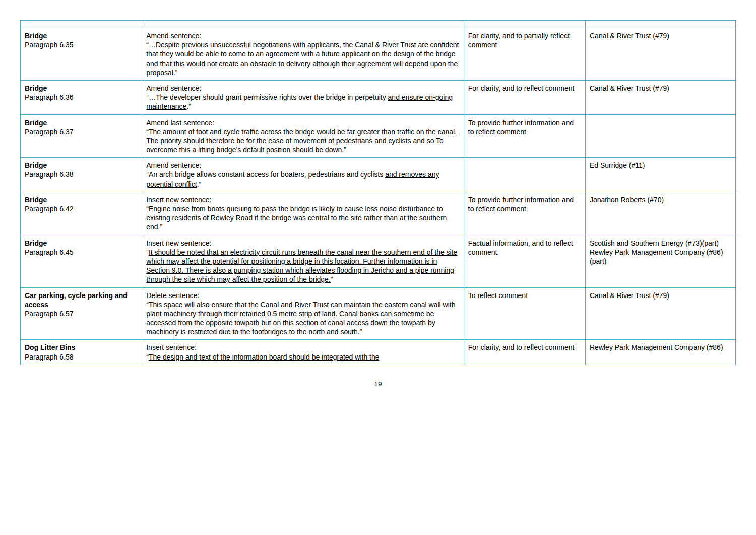| Bridge Paragraph 6.35 | Amend sentence: “…Despite previous unsuccessful negotiations with applicants, the Canal & River Trust are confident that they would be able to come to an agreement with a future applicant on the design of the bridge and that this would not create an obstacle to delivery although their agreement will depend upon the proposal. ” | For clarity, and to partially reflect comment | Canal & River Trust (#79) |
| Bridge Paragraph 6.36 | Amend sentence: “…The developer should grant permissive rights over the bridge in perpetuity and ensure on-going maintenance .” | For clarity, and to reflect comment | Canal & River Trust (#79) |
| Bridge Paragraph 6.37 | Amend last sentence: “ The amount of foot and cycle traffic across the bridge would be far greater than traffic on the canal. The priority should therefore be for the ease of movement of pedestrians and cyclists and so To overcome this a lifting bridge’s default position should be down.” | To provide further information and to reflect comment | |
| Bridge Paragraph 6.38 | Amend sentence: “An arch bridge allows constant access for boaters, pedestrians and cyclists and removes any potential conflict .” | | Ed Surridge (#11) |
| Bridge Paragraph 6.42 | Insert new sentence: “ Engine noise from boats queuing to pass the bridge is likely to cause less noise disturbance to existing residents of Rewley Road if the bridge was central to the site rather than at the southern end. ” | To provide further information and to reflect comment | Jonathon Roberts (#70) |
| Bridge Paragraph 6.45 | Insert new sentence: “ It should be noted that an electricity circuit runs beneath the canal near the southern end of the site which may affect the potential for positioning a bridge in this location. Further information is in Section 9.0. There is also a pumping station which alleviates flooding in Jericho and a pipe running through the site which may affect the position of the bridge. ” | Factual information, and to reflect comment. | Scottish and Southern Energy (#73)(part) Rewley Park Management Company (#86)(part) |
| Car parking, cycle parking and access Paragraph 6.57 | Delete sentence: “ This space will also ensure that the Canal and River Trust can maintain the eastern canal wall with plant machinery through their retained 0.5 metre strip of land. Canal banks can sometime be accessed from the opposite towpath but on this section of canal access down the towpath by machinery is restricted due to the footbridges to the north and south .” | To reflect comment | Canal & River Trust (#79) |
| Dog Litter Bins Paragraph 6.58 | Insert sentence: “ The design and text of the information board should be integrated with the | For clarity, and to reflect comment | Rewley Park Management Company (#86) |
19